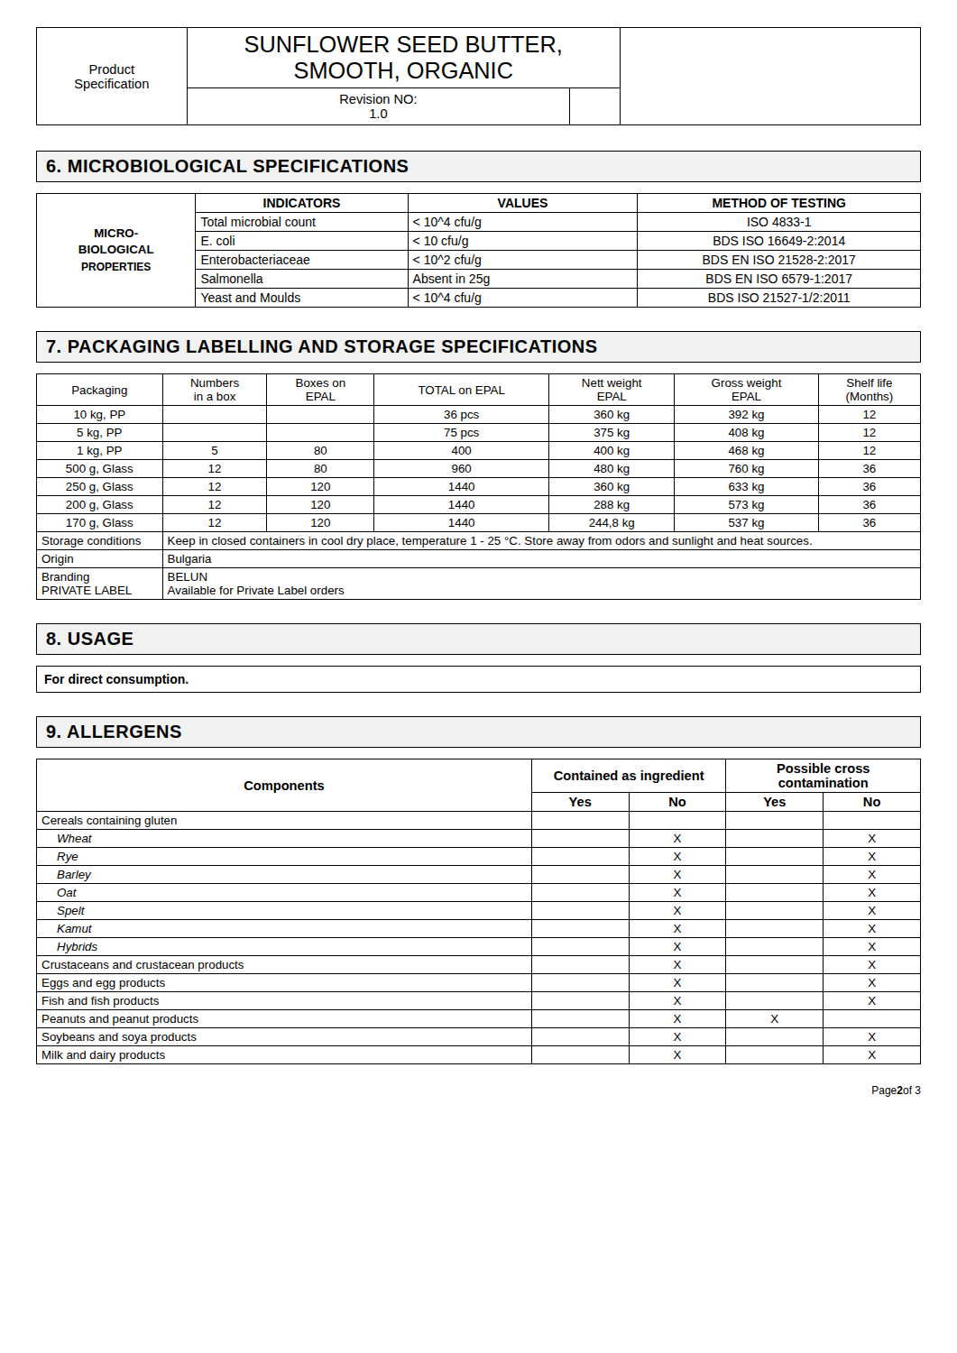| Product Specification | SUNFLOWER SEED BUTTER, SMOOTH, ORGANIC | |
| Revision NO: 1.0 | |
6. MICROBIOLOGICAL SPECIFICATIONS
| MICRO- BIOLOGICAL PROPERTIES | INDICATORS | VALUES | METHOD OF TESTING |
| Total microbial count | < 10^4 cfu/g | ISO 4833-1 |
| E. coli | < 10 cfu/g | BDS ISO 16649-2:2014 |
| Enterobacteriaceae | < 10^2 cfu/g | BDS EN ISO 21528-2:2017 |
| Salmonella | Absent in 25g | BDS EN ISO 6579-1:2017 |
| Yeast and Moulds | < 10^4 cfu/g | BDS ISO 21527-1/2:2011 |
7. PACKAGING LABELLING AND STORAGE SPECIFICATIONS
| Packaging | Numbers in a box | Boxes on EPAL | TOTAL on EPAL | Nett weight EPAL | Gross weight EPAL | Shelf life (Months) |
| --- | --- | --- | --- | --- | --- | --- |
| 10 kg, PP | | | 36 pcs | 360 kg | 392 kg | 12 |
| 5 kg, PP | | | 75 pcs | 375 kg | 408 kg | 12 |
| 1 kg, PP | 5 | 80 | 400 | 400 kg | 468 kg | 12 |
| 500 g, Glass | 12 | 80 | 960 | 480 kg | 760 kg | 36 |
| 250 g, Glass | 12 | 120 | 1440 | 360 kg | 633 kg | 36 |
| 200 g, Glass | 12 | 120 | 1440 | 288 kg | 573 kg | 36 |
| 170 g, Glass | 12 | 120 | 1440 | 244,8 kg | 537 kg | 36 |
| Storage conditions | Keep in closed containers in cool dry place, temperature 1 - 25 °C. Store away from odors and sunlight and heat sources. |
| Origin | Bulgaria |
| Branding PRIVATE LABEL | BELUN Available for Private Label orders |
8. USAGE
For direct consumption.
9. ALLERGENS
| Components | Contained as ingredient | Possible cross contamination |
| --- | --- | --- |
| Yes | No | Yes | No |
| Cereals containing gluten | | | | |
| Wheat | | X | | X |
| Rye | | X | | X |
| Barley | | X | | X |
| Oat | | X | | X |
| Spelt | | X | | X |
| Kamut | | X | | X |
| Hybrids | | X | | X |
| Crustaceans and crustacean products | | X | | X |
| Eggs and egg products | | X | | X |
| Fish and fish products | | X | | X |
| Peanuts and peanut products | | X | X | |
| Soybeans and soya products | | X | | X |
| Milk and dairy products | | X | | X |
Page2of 3